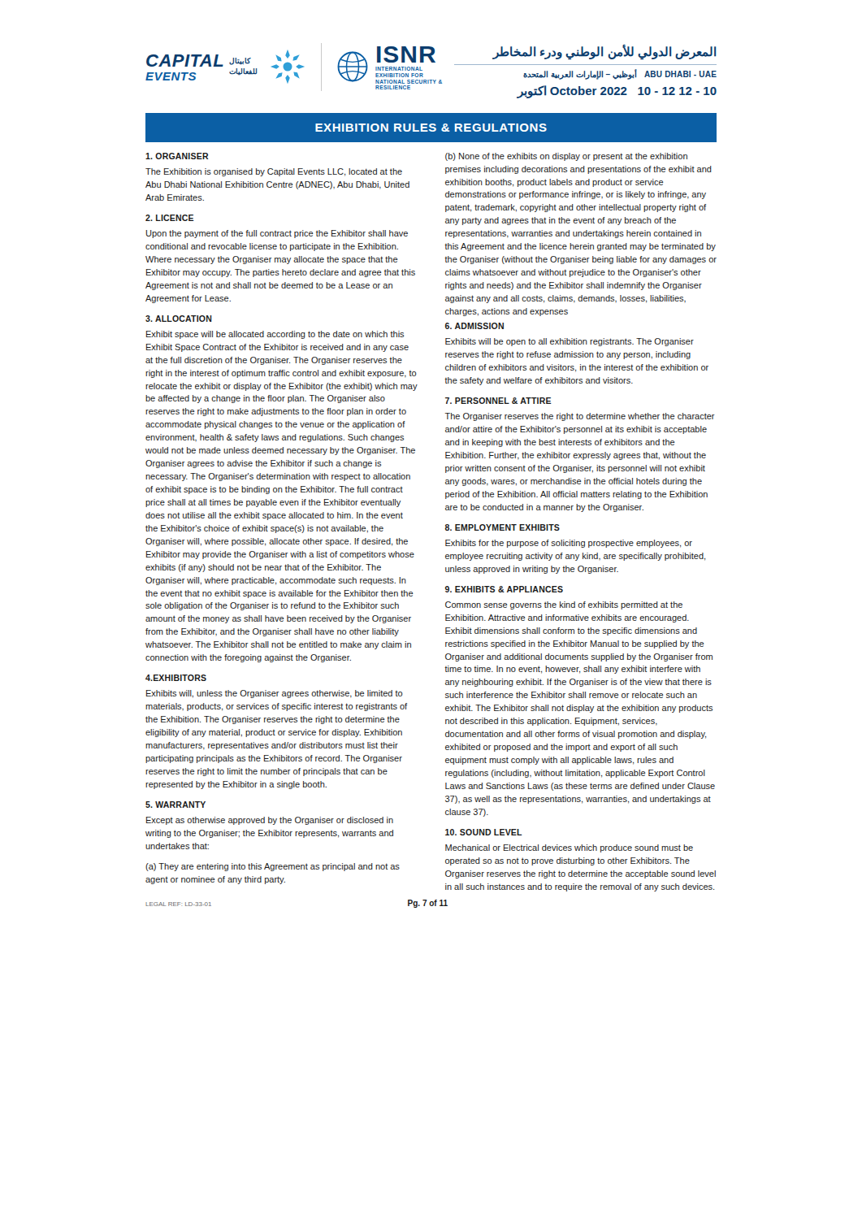CAPITAL EVENTS
كابيتال
للفعاليات
ISNR
INTERNATIONAL EXHIBITION FOR
NATIONAL SECURITY & RESILIENCE
المعرض الدولي للأمن الوطني ودرء المخاطر
ABU DHABI - UAE أبوظبي – الإمارات العربية المتحدة
10 - 12 October 2022 10 - 12 اكتوبر
EXHIBITION RULES & REGULATIONS
1. ORGANISER
The Exhibition is organised by Capital Events LLC, located at the Abu Dhabi National Exhibition Centre (ADNEC), Abu Dhabi, United Arab Emirates.
2. LICENCE
Upon the payment of the full contract price the Exhibitor shall have conditional and revocable license to participate in the Exhibition. Where necessary the Organiser may allocate the space that the Exhibitor may occupy. The parties hereto declare and agree that this Agreement is not and shall not be deemed to be a Lease or an Agreement for Lease.
3. ALLOCATION
Exhibit space will be allocated according to the date on which this Exhibit Space Contract of the Exhibitor is received and in any case at the full discretion of the Organiser. The Organiser reserves the right in the interest of optimum traffic control and exhibit exposure, to relocate the exhibit or display of the Exhibitor (the exhibit) which may be affected by a change in the floor plan. The Organiser also reserves the right to make adjustments to the floor plan in order to accommodate physical changes to the venue or the application of environment, health & safety laws and regulations. Such changes would not be made unless deemed necessary by the Organiser. The Organiser agrees to advise the Exhibitor if such a change is necessary. The Organiser's determination with respect to allocation of exhibit space is to be binding on the Exhibitor. The full contract price shall at all times be payable even if the Exhibitor eventually does not utilise all the exhibit space allocated to him. In the event the Exhibitor's choice of exhibit space(s) is not available, the Organiser will, where possible, allocate other space. If desired, the Exhibitor may provide the Organiser with a list of competitors whose exhibits (if any) should not be near that of the Exhibitor. The Organiser will, where practicable, accommodate such requests. In the event that no exhibit space is available for the Exhibitor then the sole obligation of the Organiser is to refund to the Exhibitor such amount of the money as shall have been received by the Organiser from the Exhibitor, and the Organiser shall have no other liability whatsoever. The Exhibitor shall not be entitled to make any claim in connection with the foregoing against the Organiser.
4.EXHIBITORS
Exhibits will, unless the Organiser agrees otherwise, be limited to materials, products, or services of specific interest to registrants of the Exhibition. The Organiser reserves the right to determine the eligibility of any material, product or service for display. Exhibition manufacturers, representatives and/or distributors must list their participating principals as the Exhibitors of record. The Organiser reserves the right to limit the number of principals that can be represented by the Exhibitor in a single booth.
5. WARRANTY
Except as otherwise approved by the Organiser or disclosed in writing to the Organiser; the Exhibitor represents, warrants and undertakes that:
(a) They are entering into this Agreement as principal and not as agent or nominee of any third party.
(b) None of the exhibits on display or present at the exhibition premises including decorations and presentations of the exhibit and exhibition booths, product labels and product or service demonstrations or performance infringe, or is likely to infringe, any patent, trademark, copyright and other intellectual property right of any party and agrees that in the event of any breach of the representations, warranties and undertakings herein contained in this Agreement and the licence herein granted may be terminated by the Organiser (without the Organiser being liable for any damages or claims whatsoever and without prejudice to the Organiser's other rights and needs) and the Exhibitor shall indemnify the Organiser against any and all costs, claims, demands, losses, liabilities, charges, actions and expenses
6. ADMISSION
Exhibits will be open to all exhibition registrants. The Organiser reserves the right to refuse admission to any person, including children of exhibitors and visitors, in the interest of the exhibition or the safety and welfare of exhibitors and visitors.
7. PERSONNEL & ATTIRE
The Organiser reserves the right to determine whether the character and/or attire of the Exhibitor's personnel at its exhibit is acceptable and in keeping with the best interests of exhibitors and the Exhibition. Further, the exhibitor expressly agrees that, without the prior written consent of the Organiser, its personnel will not exhibit any goods, wares, or merchandise in the official hotels during the period of the Exhibition. All official matters relating to the Exhibition are to be conducted in a manner by the Organiser.
8. EMPLOYMENT EXHIBITS
Exhibits for the purpose of soliciting prospective employees, or employee recruiting activity of any kind, are specifically prohibited, unless approved in writing by the Organiser.
9. EXHIBITS & APPLIANCES
Common sense governs the kind of exhibits permitted at the Exhibition. Attractive and informative exhibits are encouraged. Exhibit dimensions shall conform to the specific dimensions and restrictions specified in the Exhibitor Manual to be supplied by the Organiser and additional documents supplied by the Organiser from time to time. In no event, however, shall any exhibit interfere with any neighbouring exhibit. If the Organiser is of the view that there is such interference the Exhibitor shall remove or relocate such an exhibit. The Exhibitor shall not display at the exhibition any products not described in this application. Equipment, services, documentation and all other forms of visual promotion and display, exhibited or proposed and the import and export of all such equipment must comply with all applicable laws, rules and regulations (including, without limitation, applicable Export Control Laws and Sanctions Laws (as these terms are defined under Clause 37), as well as the representations, warranties, and undertakings at clause 37).
10. SOUND LEVEL
Mechanical or Electrical devices which produce sound must be operated so as not to prove disturbing to other Exhibitors. The Organiser reserves the right to determine the acceptable sound level in all such instances and to require the removal of any such devices.
LEGAL REF: LD-33-01
Pg. 7 of 11